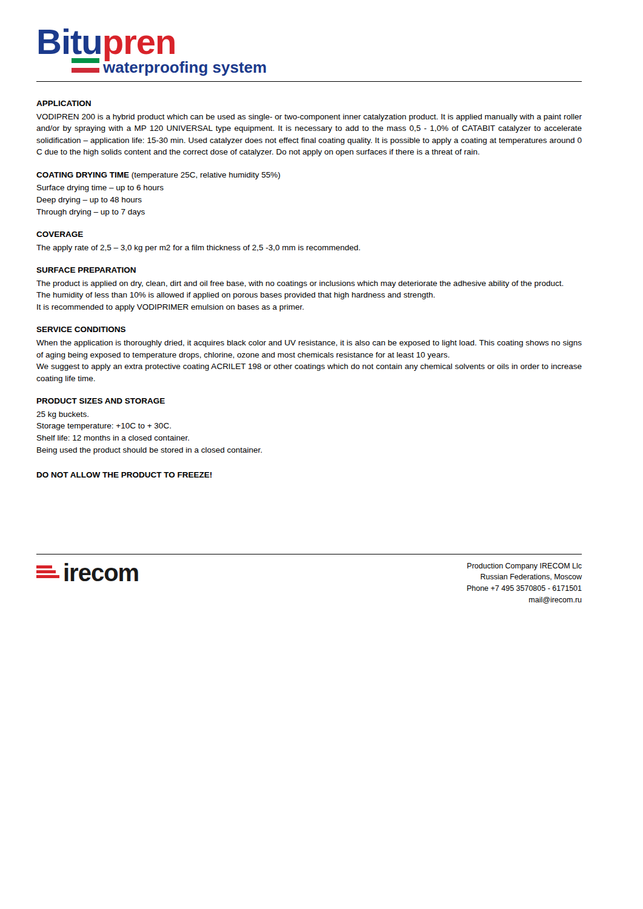Bitu pren
waterproofing system
Application
VODIPREN 200 is a hybrid product which can be used as single- or two-component inner catalyzation product. It is applied manually with a paint roller and/or by spraying with a MP 120 UNIVERSAL type equipment. It is necessary to add to the mass 0,5 - 1,0% of CATABIT catalyzer to accelerate solidification – application life: 15-30 min. Used catalyzer does not effect final coating quality. It is possible to apply a coating at temperatures around 0 C due to the high solids content and the correct dose of catalyzer. Do not apply on open surfaces if there is a threat of rain.
Coating drying time (temperature 25C, relative humidity 55%)
Surface drying time – up to 6 hours
Deep drying – up to 48 hours
Through drying – up to 7 days
Coverage
The apply rate of 2,5 – 3,0 kg per m2 for a film thickness of 2,5 -3,0 mm is recommended.
Surface preparation
The product is applied on dry, clean, dirt and oil free base, with no coatings or inclusions which may deteriorate the adhesive ability of the product.
The humidity of less than 10% is allowed if applied on porous bases provided that high hardness and strength.
It is recommended to apply VODIPRIMER emulsion on bases as a primer.
Service conditions
When the application is thoroughly dried, it acquires black color and UV resistance, it is also can be exposed to light load. This coating shows no signs of aging being exposed to temperature drops, chlorine, ozone and most chemicals resistance for at least 10 years.
We suggest to apply an extra protective coating ACRILET 198 or other coatings which do not contain any chemical solvents or oils in order to increase coating life time.
Product sizes and storage
25 kg buckets.
Storage temperature: +10C to + 30C.
Shelf life: 12 months in a closed container.
Being used the product should be stored in a closed container.
DO NOT ALLOW THE PRODUCT TO FREEZE!
irecom
Production Company IRECOM Llc
Russian Federations, Moscow
Phone +7 495 3570805 - 6171501
mail@irecom.ru